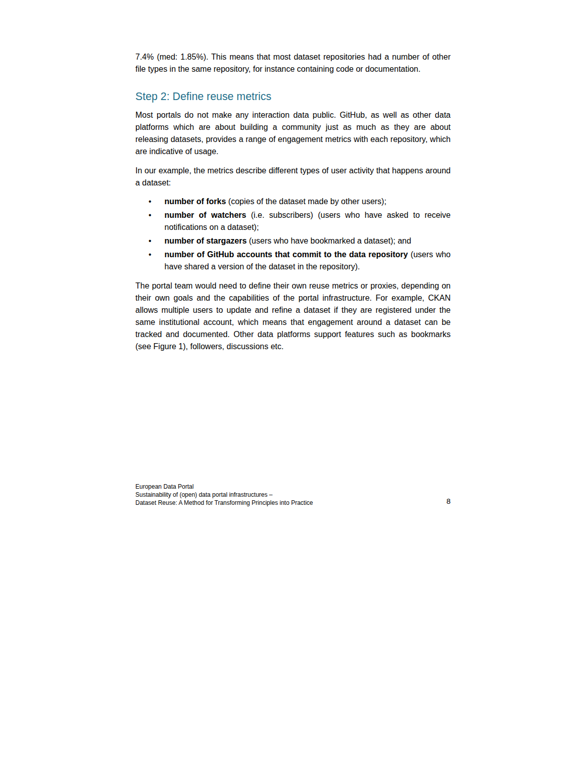7.4% (med: 1.85%). This means that most dataset repositories had a number of other file types in the same repository, for instance containing code or documentation.
Step 2: Define reuse metrics
Most portals do not make any interaction data public. GitHub, as well as other data platforms which are about building a community just as much as they are about releasing datasets, provides a range of engagement metrics with each repository, which are indicative of usage.
In our example, the metrics describe different types of user activity that happens around a dataset:
number of forks (copies of the dataset made by other users);
number of watchers (i.e. subscribers) (users who have asked to receive notifications on a dataset);
number of stargazers (users who have bookmarked a dataset); and
number of GitHub accounts that commit to the data repository (users who have shared a version of the dataset in the repository).
The portal team would need to define their own reuse metrics or proxies, depending on their own goals and the capabilities of the portal infrastructure. For example, CKAN allows multiple users to update and refine a dataset if they are registered under the same institutional account, which means that engagement around a dataset can be tracked and documented. Other data platforms support features such as bookmarks (see Figure 1), followers, discussions etc.
| European Data Portal Sustainability of (open) data portal infrastructures – Dataset Reuse: A Method for Transforming Principles into Practice | 8 |